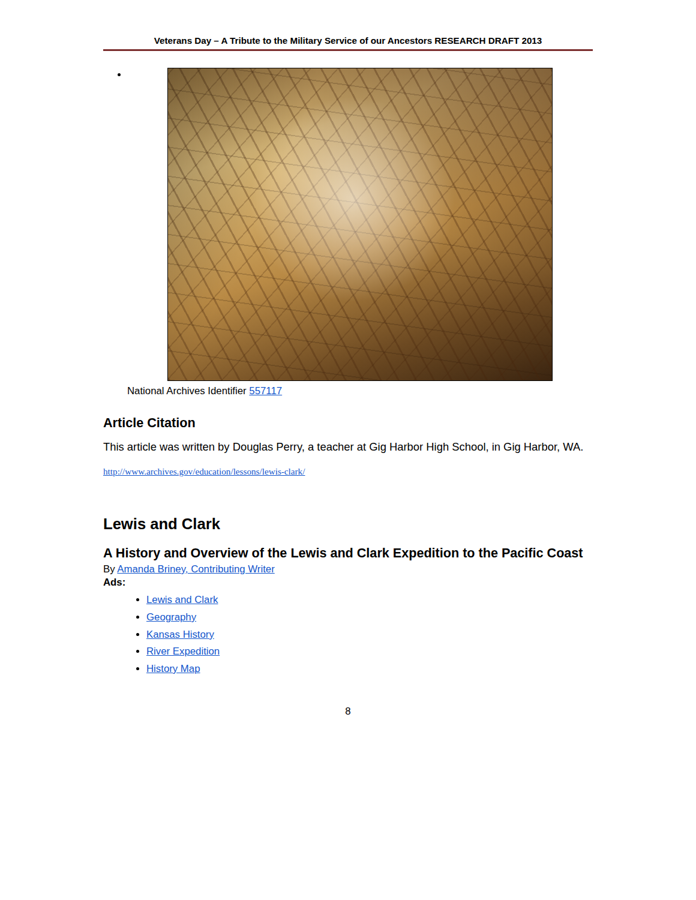Veterans Day – A Tribute to the Military Service of our Ancestors RESEARCH DRAFT 2013
National Archives Identifier 557117
Article Citation
This article was written by Douglas Perry, a teacher at Gig Harbor High School, in Gig Harbor, WA.
http://www.archives.gov/education/lessons/lewis-clark/
Lewis and Clark
A History and Overview of the Lewis and Clark Expedition to the Pacific Coast
By Amanda Briney, Contributing Writer
Ads:
Lewis and Clark
Geography
Kansas History
River Expedition
History Map
8